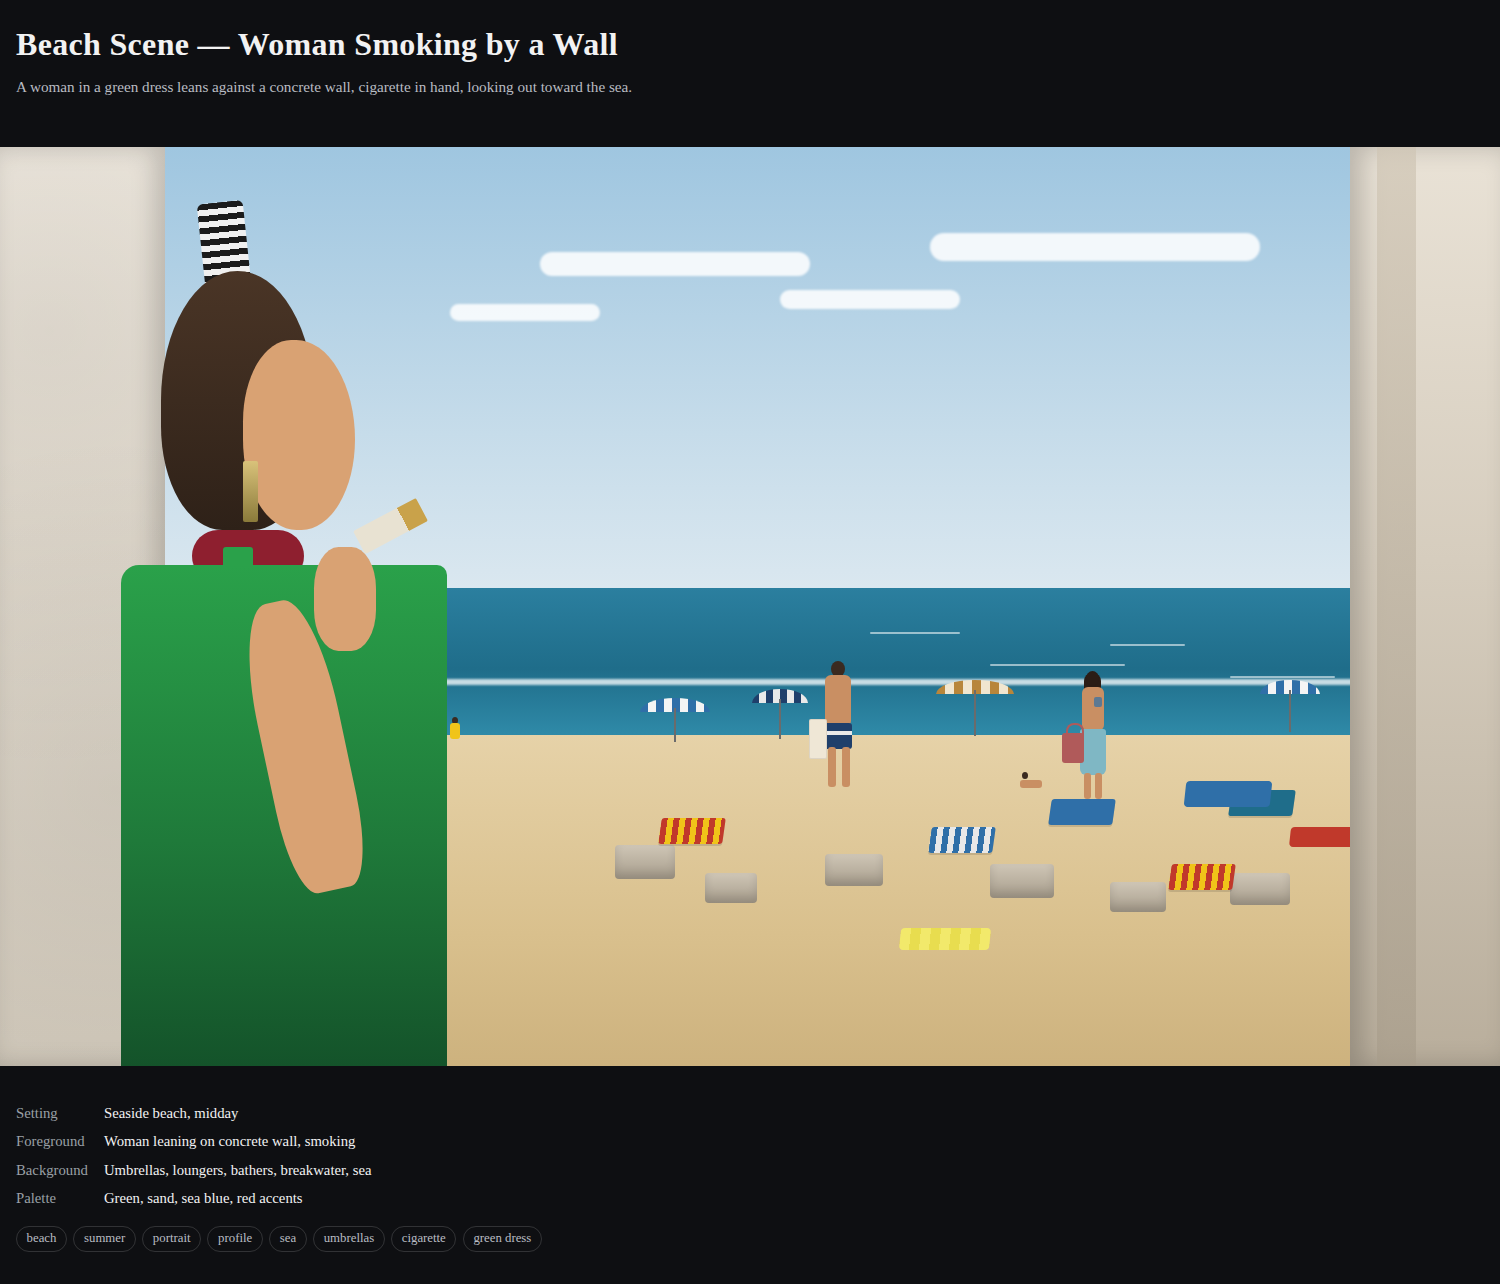Beach Scene — Woman Smoking by a Wall
A woman in a green dress leans against a concrete wall, cigarette in hand, looking out toward the sea.
Foreground: a woman in profile, hair gathered in a striped wrap, wearing a green sleeveless dress, a dark red beaded necklace and a long drop earring. She holds a thin cigarette between her fingers. Background: a sunlit beach with striped and solid umbrellas, red-and-yellow striped loungers, a blue mat, a yellow mat, a red tote bag, a concrete breakwater, a young man in blue swim shorts carrying a pale bag, a woman in a teal wrap skirt with a shoulder tattoo, and the open sea under a pale blue sky with scattered clouds.
Setting
Seaside beach, midday
Foreground
Woman leaning on concrete wall, smoking
Background
Umbrellas, loungers, bathers, breakwater, sea
Palette
Green, sand, sea blue, red accents
beach
summer
portrait
profile
sea
umbrellas
cigarette
green dress